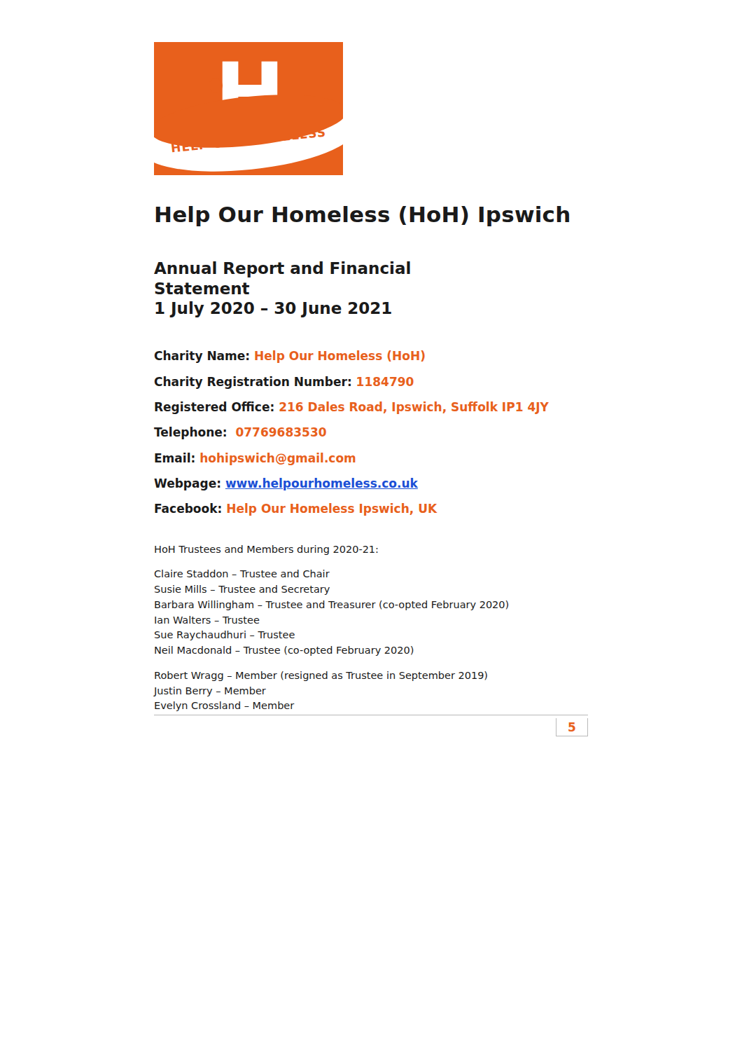H
HELP OUR HOMELESS
IPSWICH
Help Our Homeless (HoH) Ipswich
Annual Report and Financial Statement 1 July 2020 – 30 June 2021
Charity Name: Help Our Homeless (HoH)
Charity Registration Number: 1184790
Registered Office: 216 Dales Road, Ipswich, Suffolk IP1 4JY
Telephone: 07769683530
Email: hohipswich@gmail.com
Webpage: www.helpourhomeless.co.uk
Facebook: Help Our Homeless Ipswich, UK
HoH Trustees and Members during 2020-21:
Claire Staddon – Trustee and Chair
Susie Mills – Trustee and Secretary
Barbara Willingham – Trustee and Treasurer (co-opted February 2020)
Ian Walters – Trustee
Sue Raychaudhuri – Trustee
Neil Macdonald – Trustee (co-opted February 2020)
Robert Wragg – Member (resigned as Trustee in September 2019)
Justin Berry – Member
Evelyn Crossland – Member
5